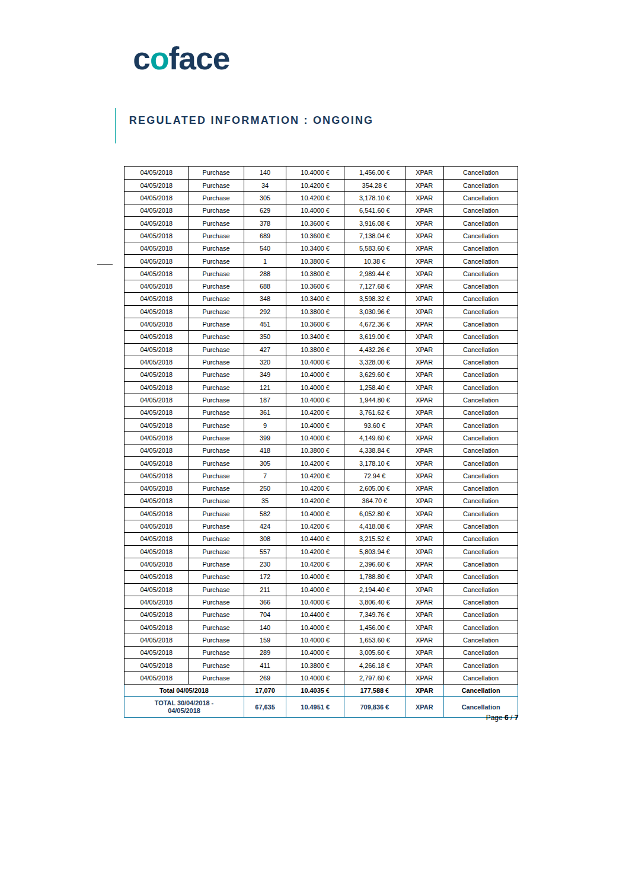coface
REGULATED INFORMATION : ONGOING
| 04/05/2018 | Purchase | 140 | 10.4000 € | 1,456.00 € | XPAR | Cancellation |
| 04/05/2018 | Purchase | 34 | 10.4200 € | 354.28 € | XPAR | Cancellation |
| 04/05/2018 | Purchase | 305 | 10.4200 € | 3,178.10 € | XPAR | Cancellation |
| 04/05/2018 | Purchase | 629 | 10.4000 € | 6,541.60 € | XPAR | Cancellation |
| 04/05/2018 | Purchase | 378 | 10.3600 € | 3,916.08 € | XPAR | Cancellation |
| 04/05/2018 | Purchase | 689 | 10.3600 € | 7,138.04 € | XPAR | Cancellation |
| 04/05/2018 | Purchase | 540 | 10.3400 € | 5,583.60 € | XPAR | Cancellation |
| 04/05/2018 | Purchase | 1 | 10.3800 € | 10.38 € | XPAR | Cancellation |
| 04/05/2018 | Purchase | 288 | 10.3800 € | 2,989.44 € | XPAR | Cancellation |
| 04/05/2018 | Purchase | 688 | 10.3600 € | 7,127.68 € | XPAR | Cancellation |
| 04/05/2018 | Purchase | 348 | 10.3400 € | 3,598.32 € | XPAR | Cancellation |
| 04/05/2018 | Purchase | 292 | 10.3800 € | 3,030.96 € | XPAR | Cancellation |
| 04/05/2018 | Purchase | 451 | 10.3600 € | 4,672.36 € | XPAR | Cancellation |
| 04/05/2018 | Purchase | 350 | 10.3400 € | 3,619.00 € | XPAR | Cancellation |
| 04/05/2018 | Purchase | 427 | 10.3800 € | 4,432.26 € | XPAR | Cancellation |
| 04/05/2018 | Purchase | 320 | 10.4000 € | 3,328.00 € | XPAR | Cancellation |
| 04/05/2018 | Purchase | 349 | 10.4000 € | 3,629.60 € | XPAR | Cancellation |
| 04/05/2018 | Purchase | 121 | 10.4000 € | 1,258.40 € | XPAR | Cancellation |
| 04/05/2018 | Purchase | 187 | 10.4000 € | 1,944.80 € | XPAR | Cancellation |
| 04/05/2018 | Purchase | 361 | 10.4200 € | 3,761.62 € | XPAR | Cancellation |
| 04/05/2018 | Purchase | 9 | 10.4000 € | 93.60 € | XPAR | Cancellation |
| 04/05/2018 | Purchase | 399 | 10.4000 € | 4,149.60 € | XPAR | Cancellation |
| 04/05/2018 | Purchase | 418 | 10.3800 € | 4,338.84 € | XPAR | Cancellation |
| 04/05/2018 | Purchase | 305 | 10.4200 € | 3,178.10 € | XPAR | Cancellation |
| 04/05/2018 | Purchase | 7 | 10.4200 € | 72.94 € | XPAR | Cancellation |
| 04/05/2018 | Purchase | 250 | 10.4200 € | 2,605.00 € | XPAR | Cancellation |
| 04/05/2018 | Purchase | 35 | 10.4200 € | 364.70 € | XPAR | Cancellation |
| 04/05/2018 | Purchase | 582 | 10.4000 € | 6,052.80 € | XPAR | Cancellation |
| 04/05/2018 | Purchase | 424 | 10.4200 € | 4,418.08 € | XPAR | Cancellation |
| 04/05/2018 | Purchase | 308 | 10.4400 € | 3,215.52 € | XPAR | Cancellation |
| 04/05/2018 | Purchase | 557 | 10.4200 € | 5,803.94 € | XPAR | Cancellation |
| 04/05/2018 | Purchase | 230 | 10.4200 € | 2,396.60 € | XPAR | Cancellation |
| 04/05/2018 | Purchase | 172 | 10.4000 € | 1,788.80 € | XPAR | Cancellation |
| 04/05/2018 | Purchase | 211 | 10.4000 € | 2,194.40 € | XPAR | Cancellation |
| 04/05/2018 | Purchase | 366 | 10.4000 € | 3,806.40 € | XPAR | Cancellation |
| 04/05/2018 | Purchase | 704 | 10.4400 € | 7,349.76 € | XPAR | Cancellation |
| 04/05/2018 | Purchase | 140 | 10.4000 € | 1,456.00 € | XPAR | Cancellation |
| 04/05/2018 | Purchase | 159 | 10.4000 € | 1,653.60 € | XPAR | Cancellation |
| 04/05/2018 | Purchase | 289 | 10.4000 € | 3,005.60 € | XPAR | Cancellation |
| 04/05/2018 | Purchase | 411 | 10.3800 € | 4,266.18 € | XPAR | Cancellation |
| 04/05/2018 | Purchase | 269 | 10.4000 € | 2,797.60 € | XPAR | Cancellation |
| Total 04/05/2018 | 17,070 | 10.4035 € | 177,588 € | XPAR | Cancellation |
| TOTAL 30/04/2018 - 04/05/2018 | 67,635 | 10.4951 € | 709,836 € | XPAR | Cancellation |
Page 6 / 7